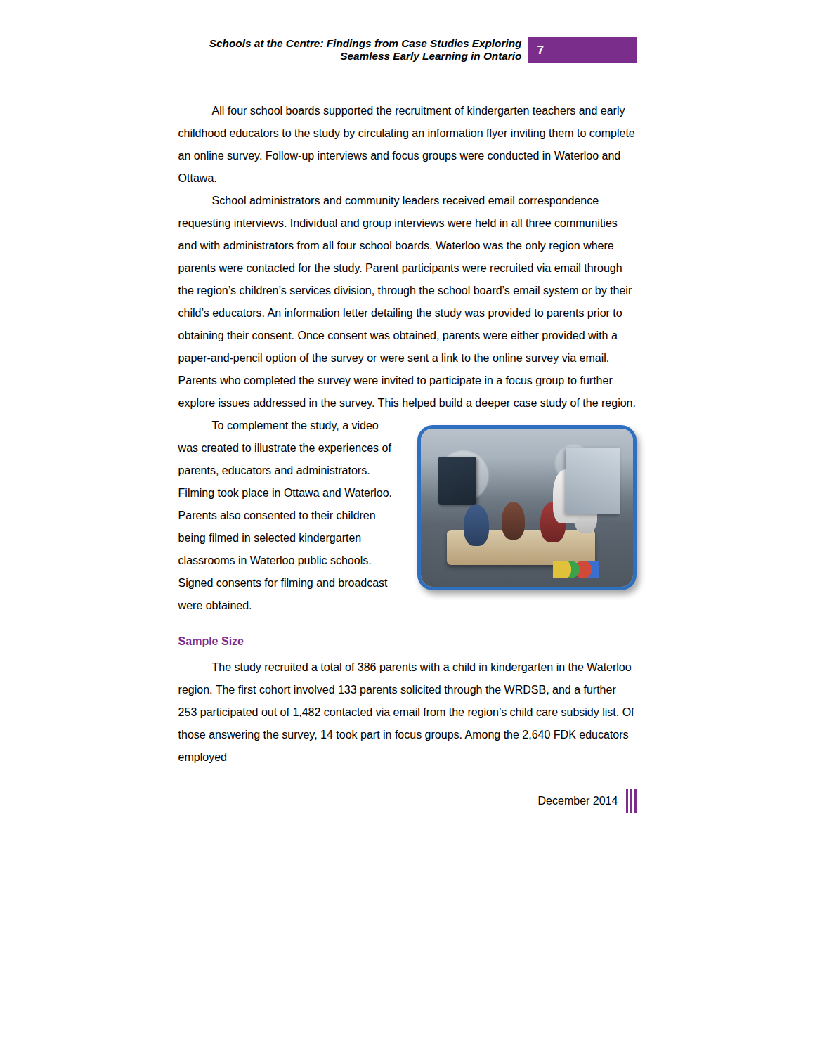Schools at the Centre: Findings from Case Studies Exploring Seamless Early Learning in Ontario
7
All four school boards supported the recruitment of kindergarten teachers and early childhood educators to the study by circulating an information flyer inviting them to complete an online survey. Follow-up interviews and focus groups were conducted in Waterloo and Ottawa.
School administrators and community leaders received email correspondence requesting interviews. Individual and group interviews were held in all three communities and with administrators from all four school boards. Waterloo was the only region where parents were contacted for the study. Parent participants were recruited via email through the region’s children’s services division, through the school board’s email system or by their child’s educators. An information letter detailing the study was provided to parents prior to obtaining their consent. Once consent was obtained, parents were either provided with a paper-and-pencil option of the survey or were sent a link to the online survey via email. Parents who completed the survey were invited to participate in a focus group to further explore issues addressed in the survey. This helped build a deeper case study of the region.
To complement the study, a video was created to illustrate the experiences of parents, educators and administrators. Filming took place in Ottawa and Waterloo. Parents also consented to their children being filmed in selected kindergarten classrooms in Waterloo public schools. Signed consents for filming and broadcast were obtained.
Sample Size
The study recruited a total of 386 parents with a child in kindergarten in the Waterloo region. The first cohort involved 133 parents solicited through the WRDSB, and a further 253 participated out of 1,482 contacted via email from the region’s child care subsidy list. Of those answering the survey, 14 took part in focus groups. Among the 2,640 FDK educators employed
December 2014